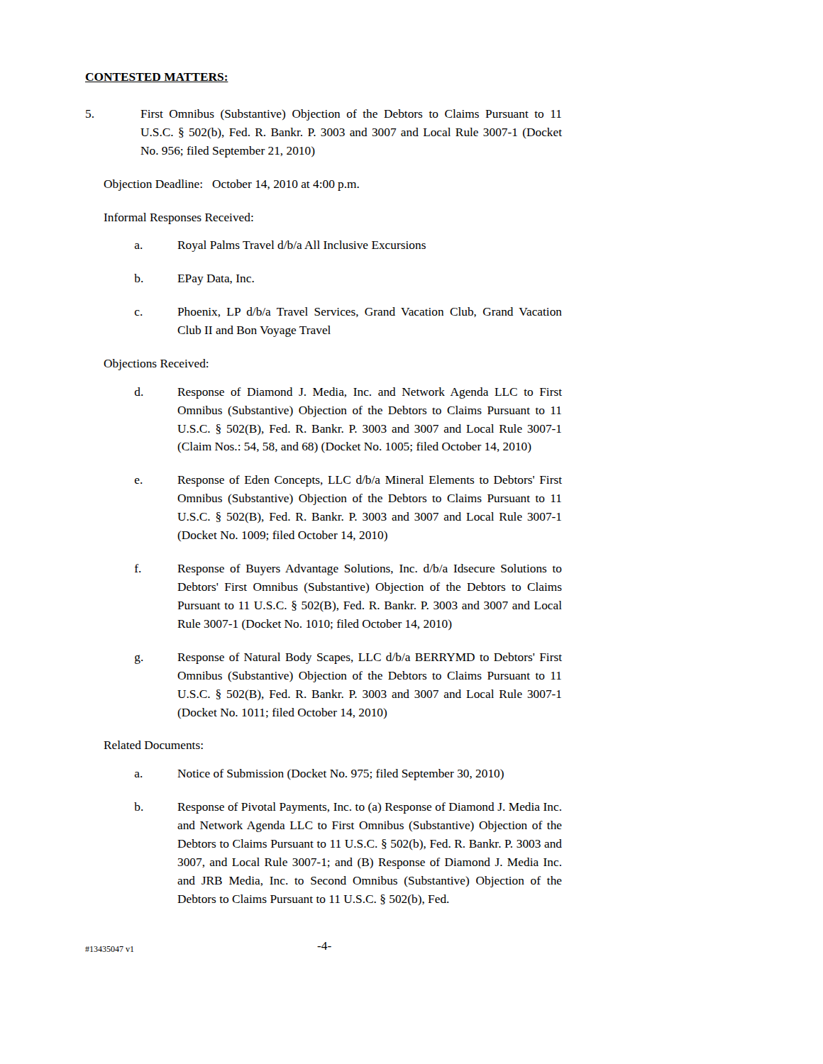CONTESTED MATTERS:
5.
First Omnibus (Substantive) Objection of the Debtors to Claims Pursuant to 11 U.S.C. § 502(b), Fed. R. Bankr. P. 3003 and 3007 and Local Rule 3007-1 (Docket No. 956; filed September 21, 2010)
Objection Deadline: October 14, 2010 at 4:00 p.m.
Informal Responses Received:
a. Royal Palms Travel d/b/a All Inclusive Excursions
b. EPay Data, Inc.
c. Phoenix, LP d/b/a Travel Services, Grand Vacation Club, Grand Vacation Club II and Bon Voyage Travel
Objections Received:
d. Response of Diamond J. Media, Inc. and Network Agenda LLC to First Omnibus (Substantive) Objection of the Debtors to Claims Pursuant to 11 U.S.C. § 502(B), Fed. R. Bankr. P. 3003 and 3007 and Local Rule 3007-1 (Claim Nos.: 54, 58, and 68) (Docket No. 1005; filed October 14, 2010)
e. Response of Eden Concepts, LLC d/b/a Mineral Elements to Debtors' First Omnibus (Substantive) Objection of the Debtors to Claims Pursuant to 11 U.S.C. § 502(B), Fed. R. Bankr. P. 3003 and 3007 and Local Rule 3007-1 (Docket No. 1009; filed October 14, 2010)
f. Response of Buyers Advantage Solutions, Inc. d/b/a Idsecure Solutions to Debtors' First Omnibus (Substantive) Objection of the Debtors to Claims Pursuant to 11 U.S.C. § 502(B), Fed. R. Bankr. P. 3003 and 3007 and Local Rule 3007-1 (Docket No. 1010; filed October 14, 2010)
g. Response of Natural Body Scapes, LLC d/b/a BERRYMD to Debtors' First Omnibus (Substantive) Objection of the Debtors to Claims Pursuant to 11 U.S.C. § 502(B), Fed. R. Bankr. P. 3003 and 3007 and Local Rule 3007-1 (Docket No. 1011; filed October 14, 2010)
Related Documents:
a. Notice of Submission (Docket No. 975; filed September 30, 2010)
b. Response of Pivotal Payments, Inc. to (a) Response of Diamond J. Media Inc. and Network Agenda LLC to First Omnibus (Substantive) Objection of the Debtors to Claims Pursuant to 11 U.S.C. § 502(b), Fed. R. Bankr. P. 3003 and 3007, and Local Rule 3007-1; and (B) Response of Diamond J. Media Inc. and JRB Media, Inc. to Second Omnibus (Substantive) Objection of the Debtors to Claims Pursuant to 11 U.S.C. § 502(b), Fed.
#13435047 v1 -4-